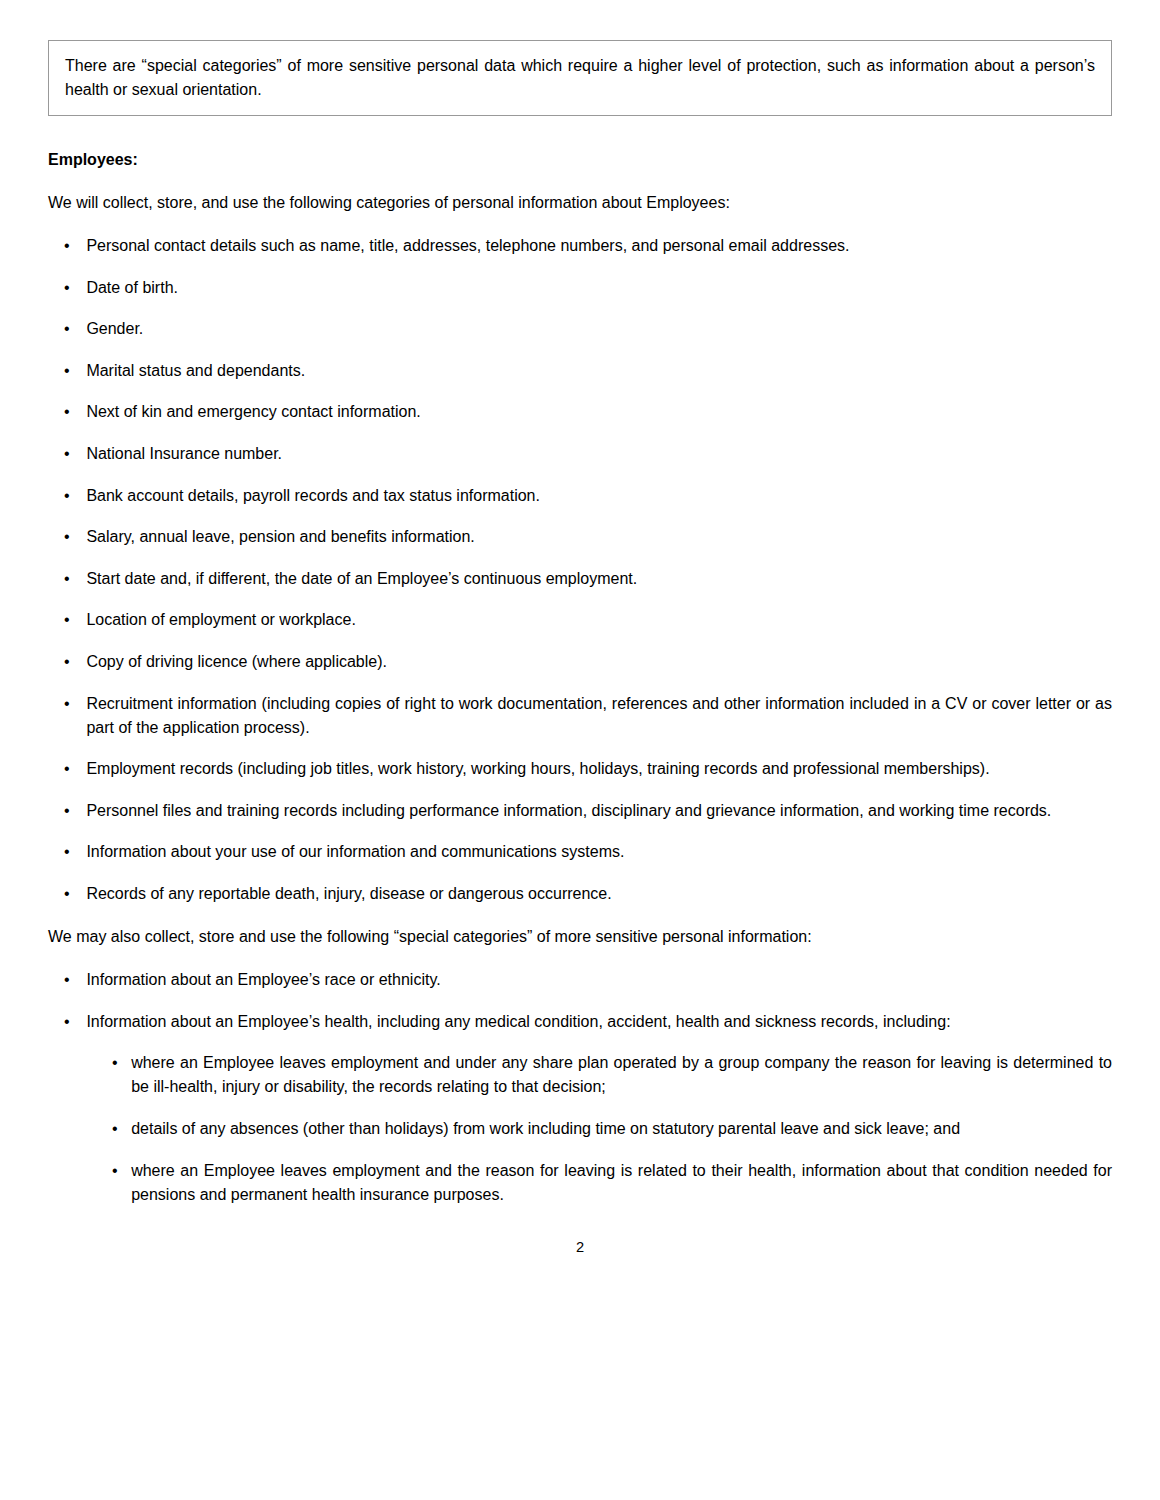There are “special categories” of more sensitive personal data which require a higher level of protection, such as information about a person’s health or sexual orientation.
Employees:
We will collect, store, and use the following categories of personal information about Employees:
Personal contact details such as name, title, addresses, telephone numbers, and personal email addresses.
Date of birth.
Gender.
Marital status and dependants.
Next of kin and emergency contact information.
National Insurance number.
Bank account details, payroll records and tax status information.
Salary, annual leave, pension and benefits information.
Start date and, if different, the date of an Employee’s continuous employment.
Location of employment or workplace.
Copy of driving licence (where applicable).
Recruitment information (including copies of right to work documentation, references and other information included in a CV or cover letter or as part of the application process).
Employment records (including job titles, work history, working hours, holidays, training records and professional memberships).
Personnel files and training records including performance information, disciplinary and grievance information, and working time records.
Information about your use of our information and communications systems.
Records of any reportable death, injury, disease or dangerous occurrence.
We may also collect, store and use the following “special categories” of more sensitive personal information:
Information about an Employee’s race or ethnicity.
Information about an Employee’s health, including any medical condition, accident, health and sickness records, including:
where an Employee leaves employment and under any share plan operated by a group company the reason for leaving is determined to be ill-health, injury or disability, the records relating to that decision;
details of any absences (other than holidays) from work including time on statutory parental leave and sick leave; and
where an Employee leaves employment and the reason for leaving is related to their health, information about that condition needed for pensions and permanent health insurance purposes.
2